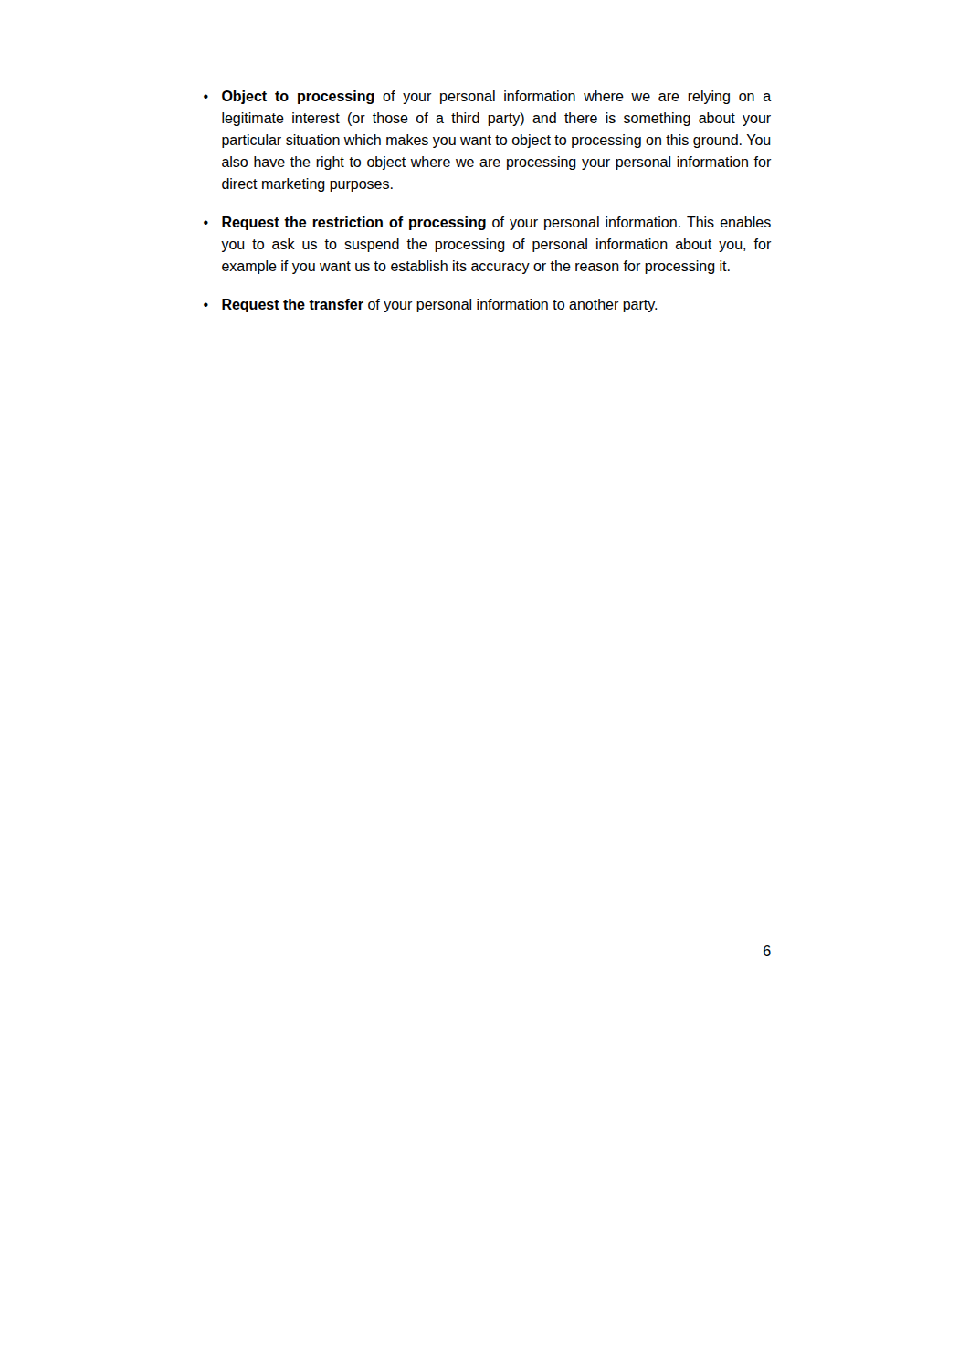Object to processing of your personal information where we are relying on a legitimate interest (or those of a third party) and there is something about your particular situation which makes you want to object to processing on this ground. You also have the right to object where we are processing your personal information for direct marketing purposes.
Request the restriction of processing of your personal information. This enables you to ask us to suspend the processing of personal information about you, for example if you want us to establish its accuracy or the reason for processing it.
Request the transfer of your personal information to another party.
6